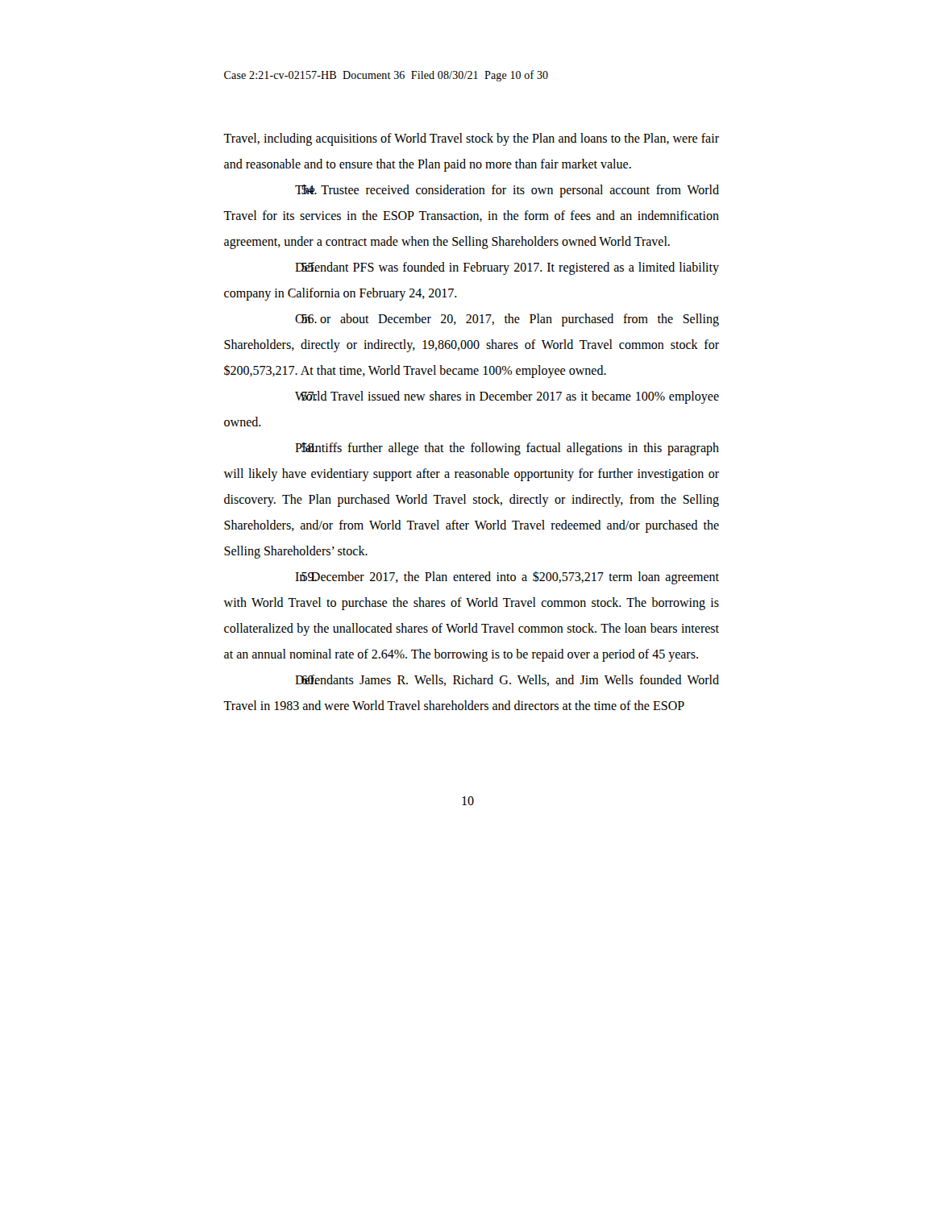Case 2:21-cv-02157-HB Document 36 Filed 08/30/21 Page 10 of 30
Travel, including acquisitions of World Travel stock by the Plan and loans to the Plan, were fair and reasonable and to ensure that the Plan paid no more than fair market value.
54. The Trustee received consideration for its own personal account from World Travel for its services in the ESOP Transaction, in the form of fees and an indemnification agreement, under a contract made when the Selling Shareholders owned World Travel.
55. Defendant PFS was founded in February 2017. It registered as a limited liability company in California on February 24, 2017.
56. On or about December 20, 2017, the Plan purchased from the Selling Shareholders, directly or indirectly, 19,860,000 shares of World Travel common stock for $200,573,217. At that time, World Travel became 100% employee owned.
57. World Travel issued new shares in December 2017 as it became 100% employee owned.
58. Plaintiffs further allege that the following factual allegations in this paragraph will likely have evidentiary support after a reasonable opportunity for further investigation or discovery. The Plan purchased World Travel stock, directly or indirectly, from the Selling Shareholders, and/or from World Travel after World Travel redeemed and/or purchased the Selling Shareholders’ stock.
59. In December 2017, the Plan entered into a $200,573,217 term loan agreement with World Travel to purchase the shares of World Travel common stock. The borrowing is collateralized by the unallocated shares of World Travel common stock. The loan bears interest at an annual nominal rate of 2.64%. The borrowing is to be repaid over a period of 45 years.
60. Defendants James R. Wells, Richard G. Wells, and Jim Wells founded World Travel in 1983 and were World Travel shareholders and directors at the time of the ESOP
10